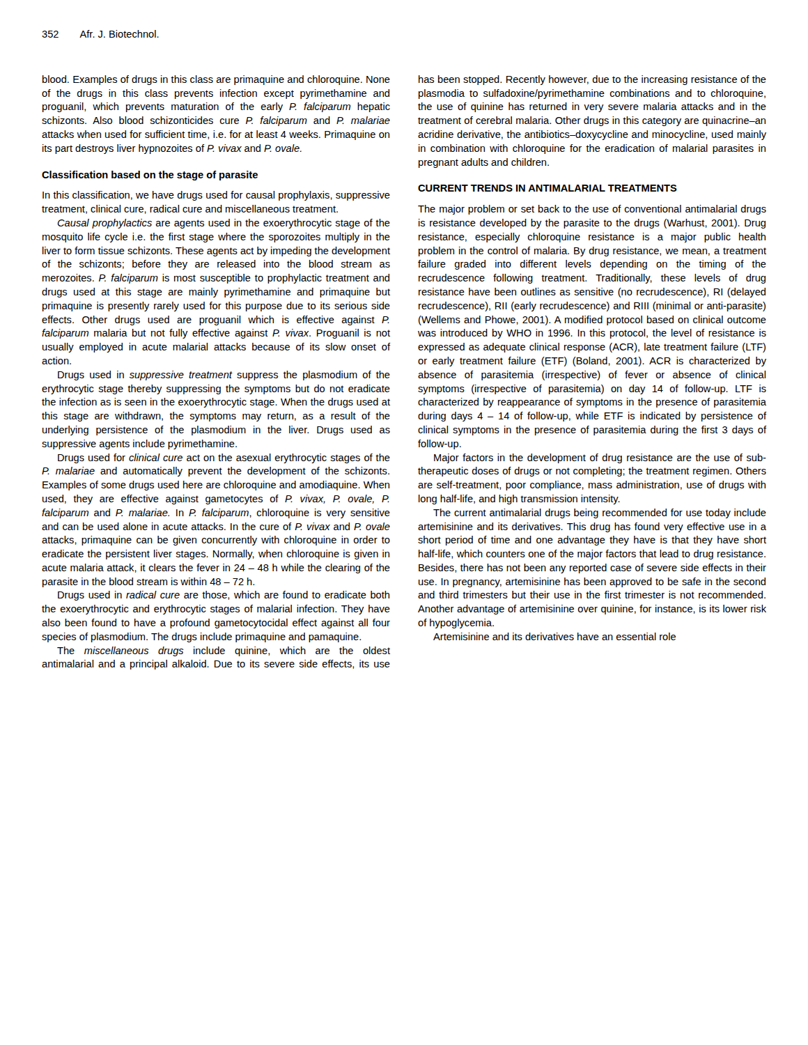352 Afr. J. Biotechnol.
blood. Examples of drugs in this class are primaquine and chloroquine. None of the drugs in this class prevents infection except pyrimethamine and proguanil, which prevents maturation of the early P. falciparum hepatic schizonts. Also blood schizonticides cure P. falciparum and P. malariae attacks when used for sufficient time, i.e. for at least 4 weeks. Primaquine on its part destroys liver hypnozoites of P. vivax and P. ovale.
Classification based on the stage of parasite
In this classification, we have drugs used for causal prophylaxis, suppressive treatment, clinical cure, radical cure and miscellaneous treatment.
Causal prophylactics are agents used in the exoerythrocytic stage of the mosquito life cycle i.e. the first stage where the sporozoites multiply in the liver to form tissue schizonts. These agents act by impeding the development of the schizonts; before they are released into the blood stream as merozoites. P. falciparum is most susceptible to prophylactic treatment and drugs used at this stage are mainly pyrimethamine and primaquine but primaquine is presently rarely used for this purpose due to its serious side effects. Other drugs used are proguanil which is effective against P. falciparum malaria but not fully effective against P. vivax. Proguanil is not usually employed in acute malarial attacks because of its slow onset of action.
Drugs used in suppressive treatment suppress the plasmodium of the erythrocytic stage thereby suppressing the symptoms but do not eradicate the infection as is seen in the exoerythrocytic stage. When the drugs used at this stage are withdrawn, the symptoms may return, as a result of the underlying persistence of the plasmodium in the liver. Drugs used as suppressive agents include pyrimethamine.
Drugs used for clinical cure act on the asexual erythrocytic stages of the P. malariae and automatically prevent the development of the schizonts. Examples of some drugs used here are chloroquine and amodiaquine. When used, they are effective against gametocytes of P. vivax, P. ovale, P. falciparum and P. malariae. In P. falciparum, chloroquine is very sensitive and can be used alone in acute attacks. In the cure of P. vivax and P. ovale attacks, primaquine can be given concurrently with chloroquine in order to eradicate the persistent liver stages. Normally, when chloroquine is given in acute malaria attack, it clears the fever in 24 – 48 h while the clearing of the parasite in the blood stream is within 48 – 72 h.
Drugs used in radical cure are those, which are found to eradicate both the exoerythrocytic and erythrocytic stages of malarial infection. They have also been found to have a profound gametocytocidal effect against all four species of plasmodium. The drugs include primaquine and pamaquine.
The miscellaneous drugs include quinine, which are the oldest antimalarial and a principal alkaloid. Due to its severe side effects, its use has been stopped. Recently however, due to the increasing resistance of the plasmodia to sulfadoxine/pyrimethamine combinations and to chloroquine, the use of quinine has returned in very severe malaria attacks and in the treatment of cerebral malaria. Other drugs in this category are quinacrine–an acridine derivative, the antibiotics–doxycycline and minocycline, used mainly in combination with chloroquine for the eradication of malarial parasites in pregnant adults and children.
Current trends in antimalarial treatments
The major problem or set back to the use of conventional antimalarial drugs is resistance developed by the parasite to the drugs (Warhust, 2001). Drug resistance, especially chloroquine resistance is a major public health problem in the control of malaria. By drug resistance, we mean, a treatment failure graded into different levels depending on the timing of the recrudescence following treatment. Traditionally, these levels of drug resistance have been outlines as sensitive (no recrudescence), RI (delayed recrudescence), RII (early recrudescence) and RIII (minimal or anti-parasite) (Wellems and Phowe, 2001). A modified protocol based on clinical outcome was introduced by WHO in 1996. In this protocol, the level of resistance is expressed as adequate clinical response (ACR), late treatment failure (LTF) or early treatment failure (ETF) (Boland, 2001). ACR is characterized by absence of parasitemia (irrespective) of fever or absence of clinical symptoms (irrespective of parasitemia) on day 14 of follow-up. LTF is characterized by reappearance of symptoms in the presence of parasitemia during days 4 – 14 of follow-up, while ETF is indicated by persistence of clinical symptoms in the presence of parasitemia during the first 3 days of follow-up.
Major factors in the development of drug resistance are the use of sub-therapeutic doses of drugs or not completing; the treatment regimen. Others are self-treatment, poor compliance, mass administration, use of drugs with long half-life, and high transmission intensity.
The current antimalarial drugs being recommended for use today include artemisinine and its derivatives. This drug has found very effective use in a short period of time and one advantage they have is that they have short half-life, which counters one of the major factors that lead to drug resistance. Besides, there has not been any reported case of severe side effects in their use. In pregnancy, artemisinine has been approved to be safe in the second and third trimesters but their use in the first trimester is not recommended. Another advantage of artemisinine over quinine, for instance, is its lower risk of hypoglycemia.
Artemisinine and its derivatives have an essential role